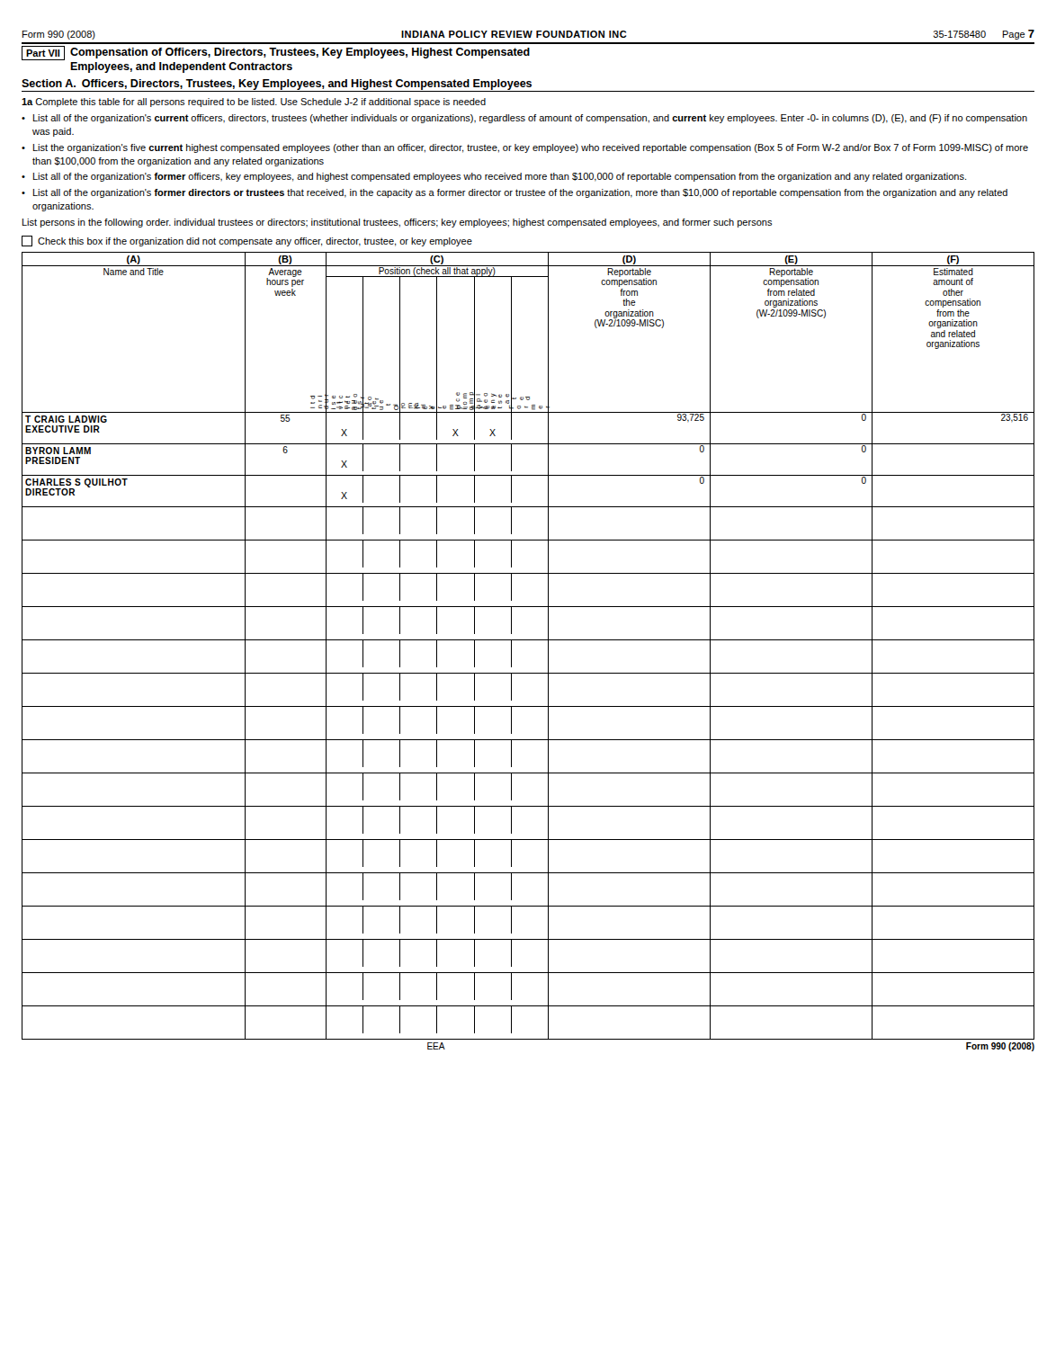Form 990 (2008)
INDIANA POLICY REVIEW FOUNDATION INC
35-1758480
Page 7
Part VII
Compensation of Officers, Directors, Trustees, Key Employees, Highest Compensated
Employees, and Independent Contractors
Section A. Officers, Directors, Trustees, Key Employees, and Highest Compensated Employees
1a Complete this table for all persons required to be listed. Use Schedule J-2 if additional space is needed
List all of the organization's current officers, directors, trustees (whether individuals or organizations), regardless of amount of compensation, and current key employees. Enter -0- in columns (D), (E), and (F) if no compensation was paid.
List the organization's five current highest compensated employees (other than an officer, director, trustee, or key employee) who received reportable compensation (Box 5 of Form W-2 and/or Box 7 of Form 1099-MISC) of more than $100,000 from the organization and any related organizations
List all of the organization's former officers, key employees, and highest compensated employees who received more than $100,000 of reportable compensation from the organization and any related organizations.
List all of the organization's former directors or trustees that received, in the capacity as a former director or trustee of the organization, more than $10,000 of reportable compensation from the organization and any related organizations.
List persons in the following order. individual trustees or directors; institutional trustees, officers; key employees; highest compensated employees, and former such persons
Check this box if the organization did not compensate any officer, director, trustee, or key employee
| (A) | (B) | (C) | (D) | (E) | (F) |
| --- | --- | --- | --- | --- | --- |
| Name and Title | Average hours per week | Position (check all that apply) I t d n r i d u r i s e v t c i e t d e o u r a o l r I t n r s u t s i t t e u e t i o n a l O f f i c e r K e y e m p l o y e e H c e i o m g m p h p l e e o s n y t s e a e t e d F o r m e r | Reportable compensation from the organization (W-2/1099-MISC) | Reportable compensation from related organizations (W-2/1099-MISC) | Estimated amount of other compensation from the organization and related organizations |
| T CRAIG LADWIG EXECUTIVE DIR | 55 | X X X | 93,725 | 0 | 23,516 |
| BYRON LAMM PRESIDENT | 6 | X | 0 | 0 | |
| CHARLES S QUILHOT DIRECTOR | | X | 0 | 0 | |
EEA
Form 990 (2008)